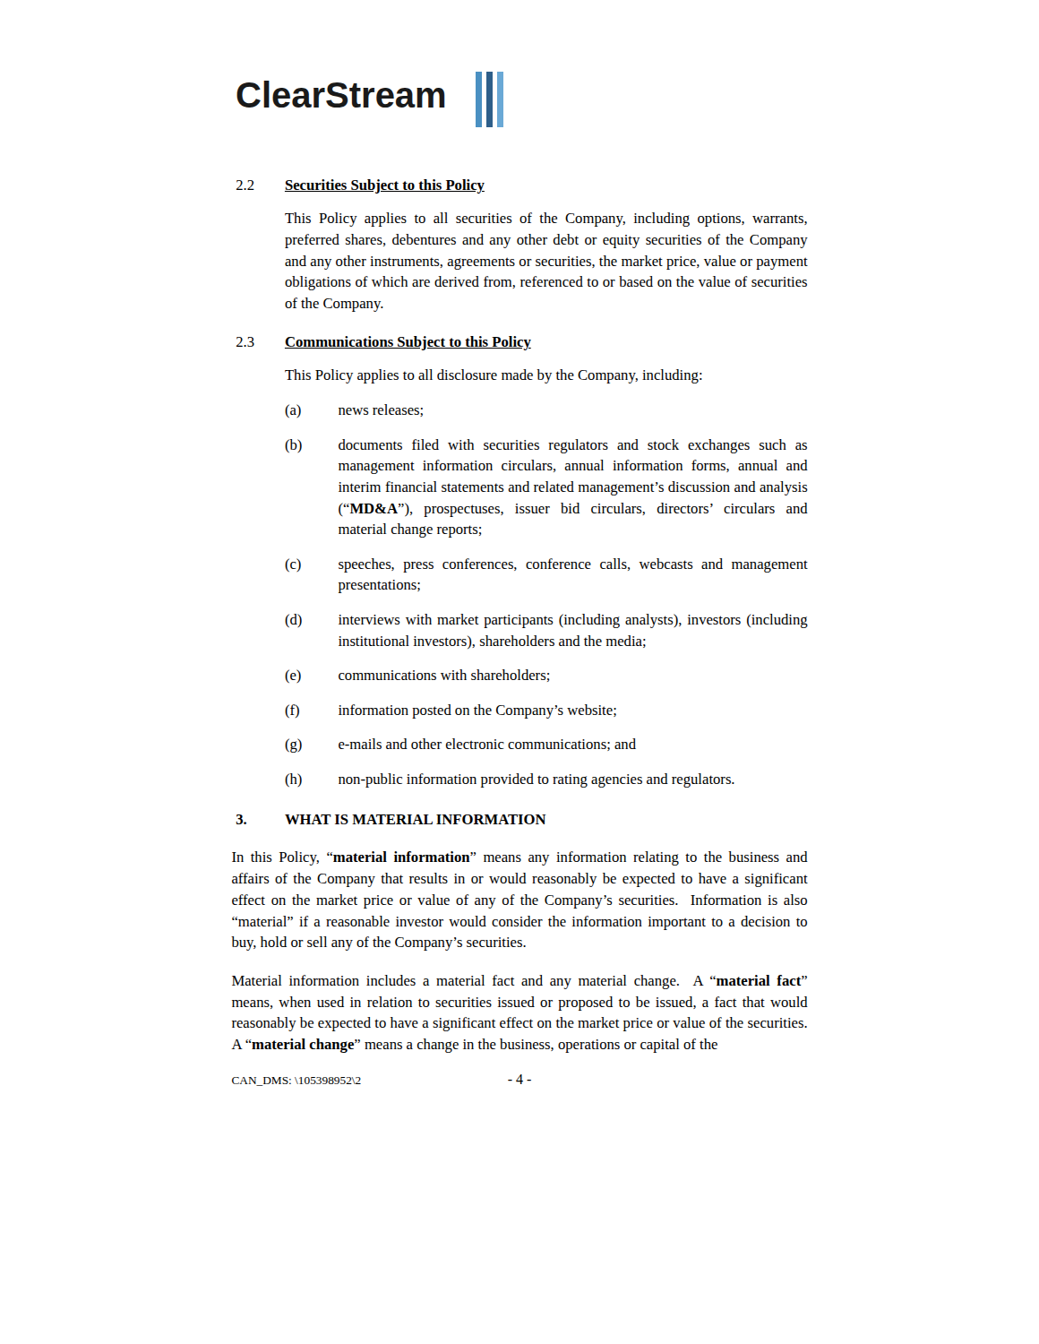ClearStream
2.2
Securities Subject to this Policy
This Policy applies to all securities of the Company, including options, warrants, preferred shares, debentures and any other debt or equity securities of the Company and any other instruments, agreements or securities, the market price, value or payment obligations of which are derived from, referenced to or based on the value of securities of the Company.
2.3
Communications Subject to this Policy
This Policy applies to all disclosure made by the Company, including:
(a)
news releases;
(b)
documents filed with securities regulators and stock exchanges such as management information circulars, annual information forms, annual and interim financial statements and related management’s discussion and analysis (“MD&A”), prospectuses, issuer bid circulars, directors’ circulars and material change reports;
(c)
speeches, press conferences, conference calls, webcasts and management presentations;
(d)
interviews with market participants (including analysts), investors (including institutional investors), shareholders and the media;
(e)
communications with shareholders;
(f)
information posted on the Company’s website;
(g)
e-mails and other electronic communications; and
(h)
non-public information provided to rating agencies and regulators.
3.
WHAT IS MATERIAL INFORMATION
In this Policy, “material information” means any information relating to the business and affairs of the Company that results in or would reasonably be expected to have a significant effect on the market price or value of any of the Company’s securities. Information is also “material” if a reasonable investor would consider the information important to a decision to buy, hold or sell any of the Company’s securities.
Material information includes a material fact and any material change. A “material fact” means, when used in relation to securities issued or proposed to be issued, a fact that would reasonably be expected to have a significant effect on the market price or value of the securities. A “material change” means a change in the business, operations or capital of the
CAN_DMS: \105398952\2
- 4 -